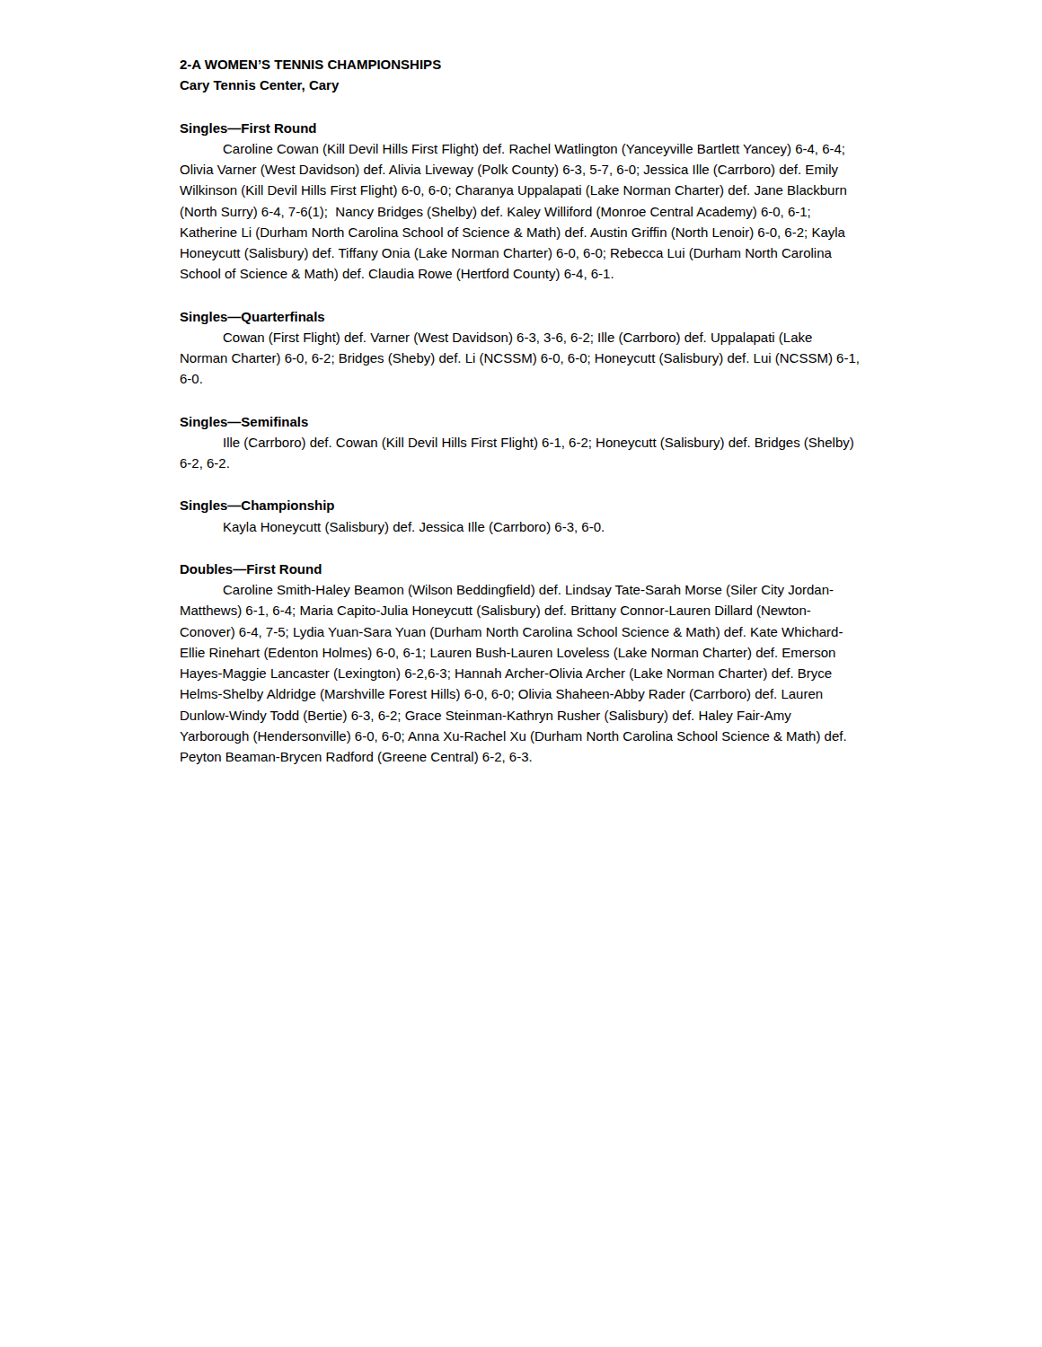2-A WOMEN’S TENNIS CHAMPIONSHIPS
Cary Tennis Center, Cary
Singles—First Round
Caroline Cowan (Kill Devil Hills First Flight) def. Rachel Watlington (Yanceyville Bartlett Yancey) 6-4, 6-4; Olivia Varner (West Davidson) def. Alivia Liveway (Polk County) 6-3, 5-7, 6-0; Jessica Ille (Carrboro) def. Emily Wilkinson (Kill Devil Hills First Flight) 6-0, 6-0; Charanya Uppalapati (Lake Norman Charter) def. Jane Blackburn (North Surry) 6-4, 7-6(1); Nancy Bridges (Shelby) def. Kaley Williford (Monroe Central Academy) 6-0, 6-1; Katherine Li (Durham North Carolina School of Science & Math) def. Austin Griffin (North Lenoir) 6-0, 6-2; Kayla Honeycutt (Salisbury) def. Tiffany Onia (Lake Norman Charter) 6-0, 6-0; Rebecca Lui (Durham North Carolina School of Science & Math) def. Claudia Rowe (Hertford County) 6-4, 6-1.
Singles—Quarterfinals
Cowan (First Flight) def. Varner (West Davidson) 6-3, 3-6, 6-2; Ille (Carrboro) def. Uppalapati (Lake Norman Charter) 6-0, 6-2; Bridges (Sheby) def. Li (NCSSM) 6-0, 6-0; Honeycutt (Salisbury) def. Lui (NCSSM) 6-1, 6-0.
Singles—Semifinals
Ille (Carrboro) def. Cowan (Kill Devil Hills First Flight) 6-1, 6-2; Honeycutt (Salisbury) def. Bridges (Shelby) 6-2, 6-2.
Singles—Championship
Kayla Honeycutt (Salisbury) def. Jessica Ille (Carrboro) 6-3, 6-0.
Doubles—First Round
Caroline Smith-Haley Beamon (Wilson Beddingfield) def. Lindsay Tate-Sarah Morse (Siler City Jordan-Matthews) 6-1, 6-4; Maria Capito-Julia Honeycutt (Salisbury) def. Brittany Connor-Lauren Dillard (Newton-Conover) 6-4, 7-5; Lydia Yuan-Sara Yuan (Durham North Carolina School Science & Math) def. Kate Whichard-Ellie Rinehart (Edenton Holmes) 6-0, 6-1; Lauren Bush-Lauren Loveless (Lake Norman Charter) def. Emerson Hayes-Maggie Lancaster (Lexington) 6-2,6-3; Hannah Archer-Olivia Archer (Lake Norman Charter) def. Bryce Helms-Shelby Aldridge (Marshville Forest Hills) 6-0, 6-0; Olivia Shaheen-Abby Rader (Carrboro) def. Lauren Dunlow-Windy Todd (Bertie) 6-3, 6-2; Grace Steinman-Kathryn Rusher (Salisbury) def. Haley Fair-Amy Yarborough (Hendersonville) 6-0, 6-0; Anna Xu-Rachel Xu (Durham North Carolina School Science & Math) def. Peyton Beaman-Brycen Radford (Greene Central) 6-2, 6-3.